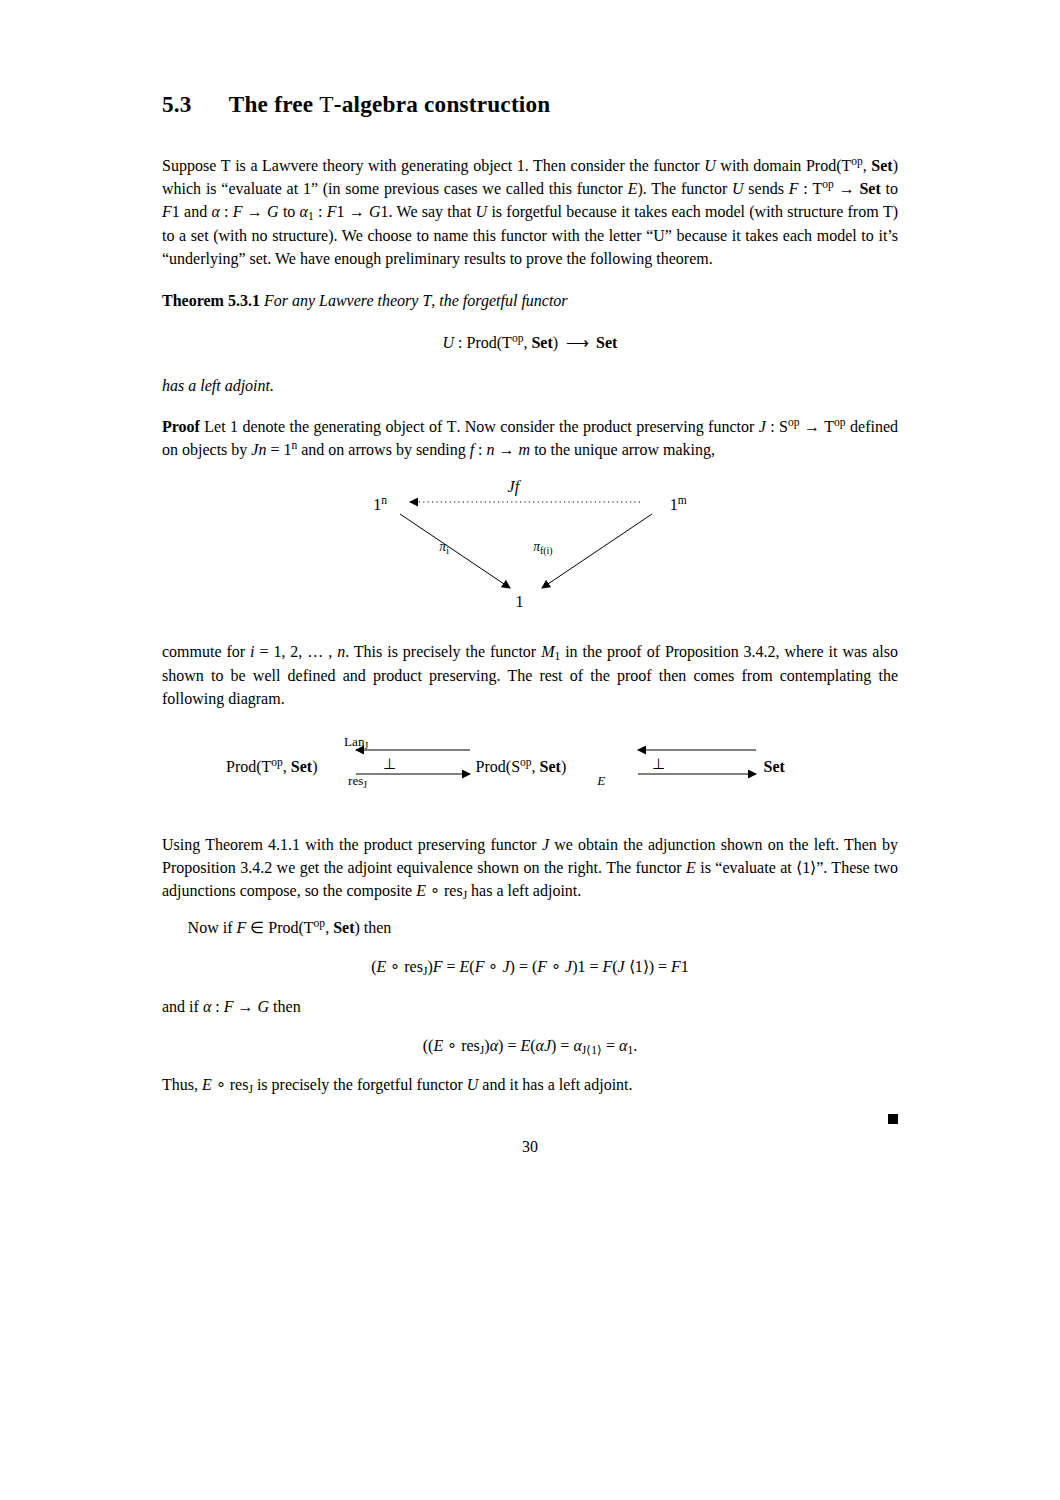5.3 The free T-algebra construction
Suppose T is a Lawvere theory with generating object 1. Then consider the functor U with domain Prod(Top, Set) which is “evaluate at 1” (in some previous cases we called this functor E). The functor U sends F : Top → Set to F1 and α : F → G to α 1 : F1 → G1. We say that U is forgetful because it takes each model (with structure from T) to a set (with no structure). We choose to name this functor with the letter “U” because it takes each model to it’s “underlying” set. We have enough preliminary results to prove the following theorem.
Theorem 5.3.1 For any Lawvere theory T, the forgetful functor
U : Prod(Top, Set) ⟶ Set
has a left adjoint.
Proof Let 1 denote the generating object of T. Now consider the product preserving functor J : Sop → Top defined on objects by Jn = 1n and on arrows by sending f : n → m to the unique arrow making,
1n 1m 1 Jf πi πf(i)
commute for i = 1, 2, … , n. This is precisely the functor M 1 in the proof of Proposition 3.4.2, where it was also shown to be well defined and product preserving. The rest of the proof then comes from contemplating the following diagram.
Prod(Top, Set) Prod(Sop, Set) Set LanJ resJ ⊥ ⊥ E
Using Theorem 4.1.1 with the product preserving functor J we obtain the adjunction shown on the left. Then by Proposition 3.4.2 we get the adjoint equivalence shown on the right. The functor E is “evaluate at ⟨1⟩”. These two adjunctions compose, so the composite E ∘ resJ has a left adjoint.
Now if F ∈ Prod(Top, Set) then
(E ∘ resJ)F = E(F ∘ J) = (F ∘ J)1 = F(J ⟨1⟩) = F1
and if α : F → G then
((E ∘ resJ)α) = E(αJ) = αJ⟨1⟩ = α 1.
Thus, E ∘ resJ is precisely the forgetful functor U and it has a left adjoint.
30